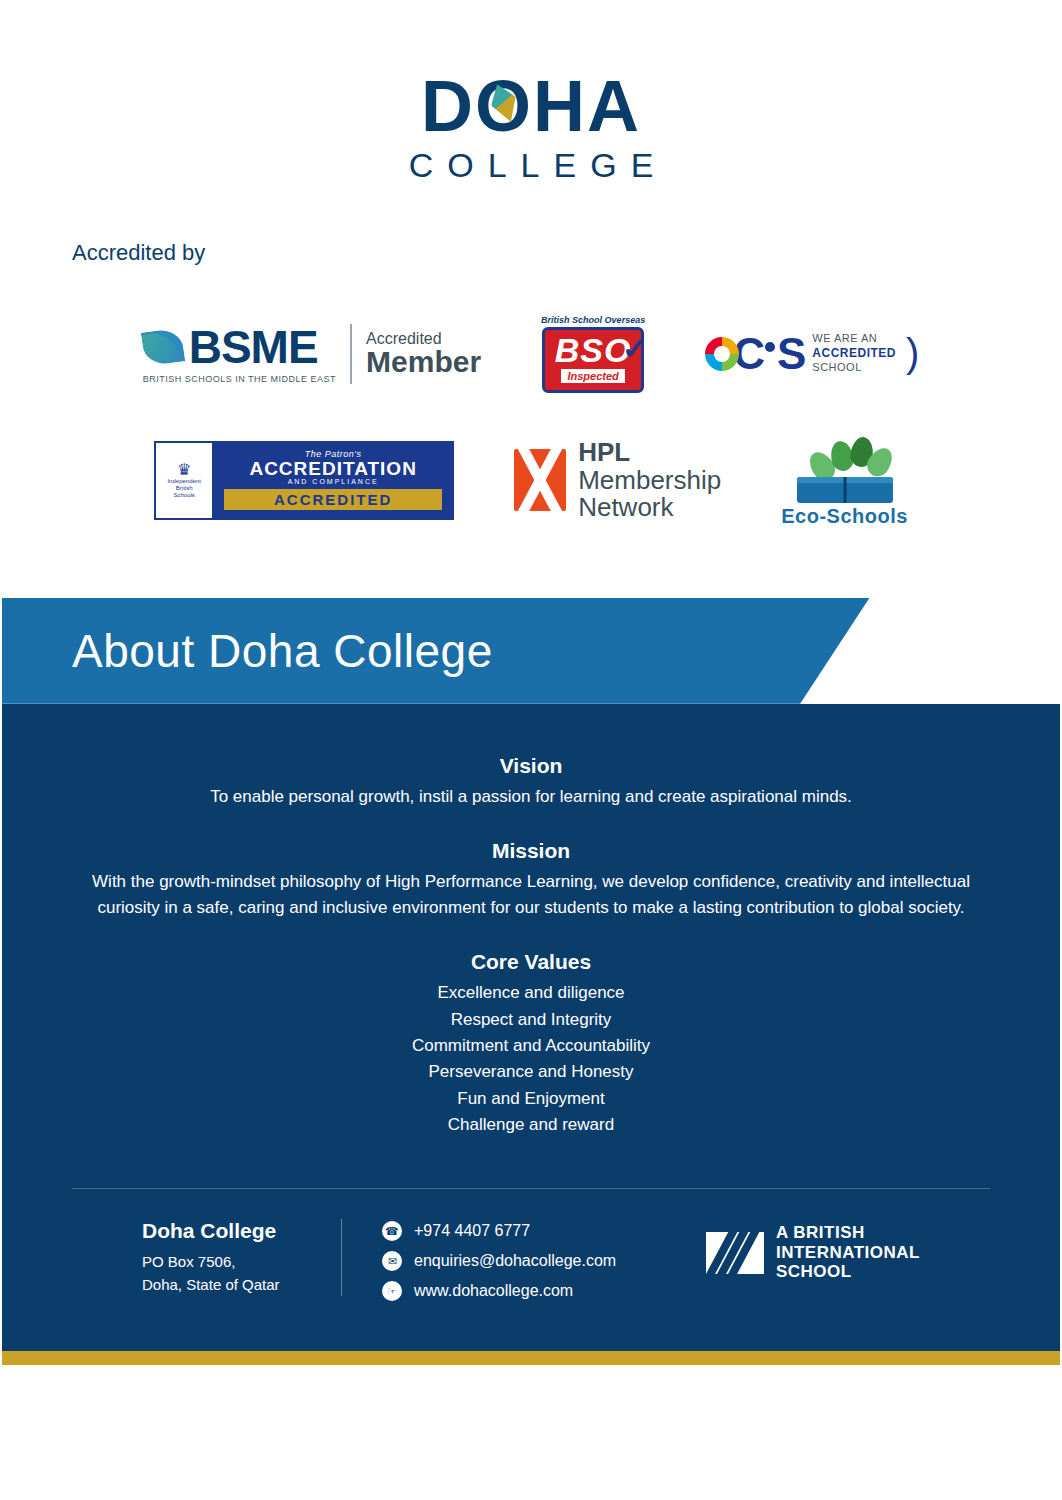DOHA
COLLEGE
Accredited by
BSME
British Schools in the Middle East
Accredited
Member
British School Overseas
✓
BSO
Inspected
C S
WE ARE AN
ACCREDITED
SCHOOL
)
♛ Independent
British
Schools
The Patron's
ACCREDITATION
AND COMPLIANCE
ACCREDITED
HPL
Membership
Network
Eco-Schools
About Doha College
Vision
To enable personal growth, instil a passion for learning and create aspirational minds.
Mission
With the growth-mindset philosophy of High Performance Learning, we develop confidence, creativity and intellectual curiosity in a safe, caring and inclusive environment for our students to make a lasting contribution to global society.
Core Values
Excellence and diligence
Respect and Integrity
Commitment and Accountability
Perseverance and Honesty
Fun and Enjoyment
Challenge and reward
Doha College PO Box 7506, Doha, State of Qatar
☎ +974 4407 6777
✉ enquiries@dohacollege.com
☞ www.dohacollege.com
A BRITISH
INTERNATIONAL
SCHOOL